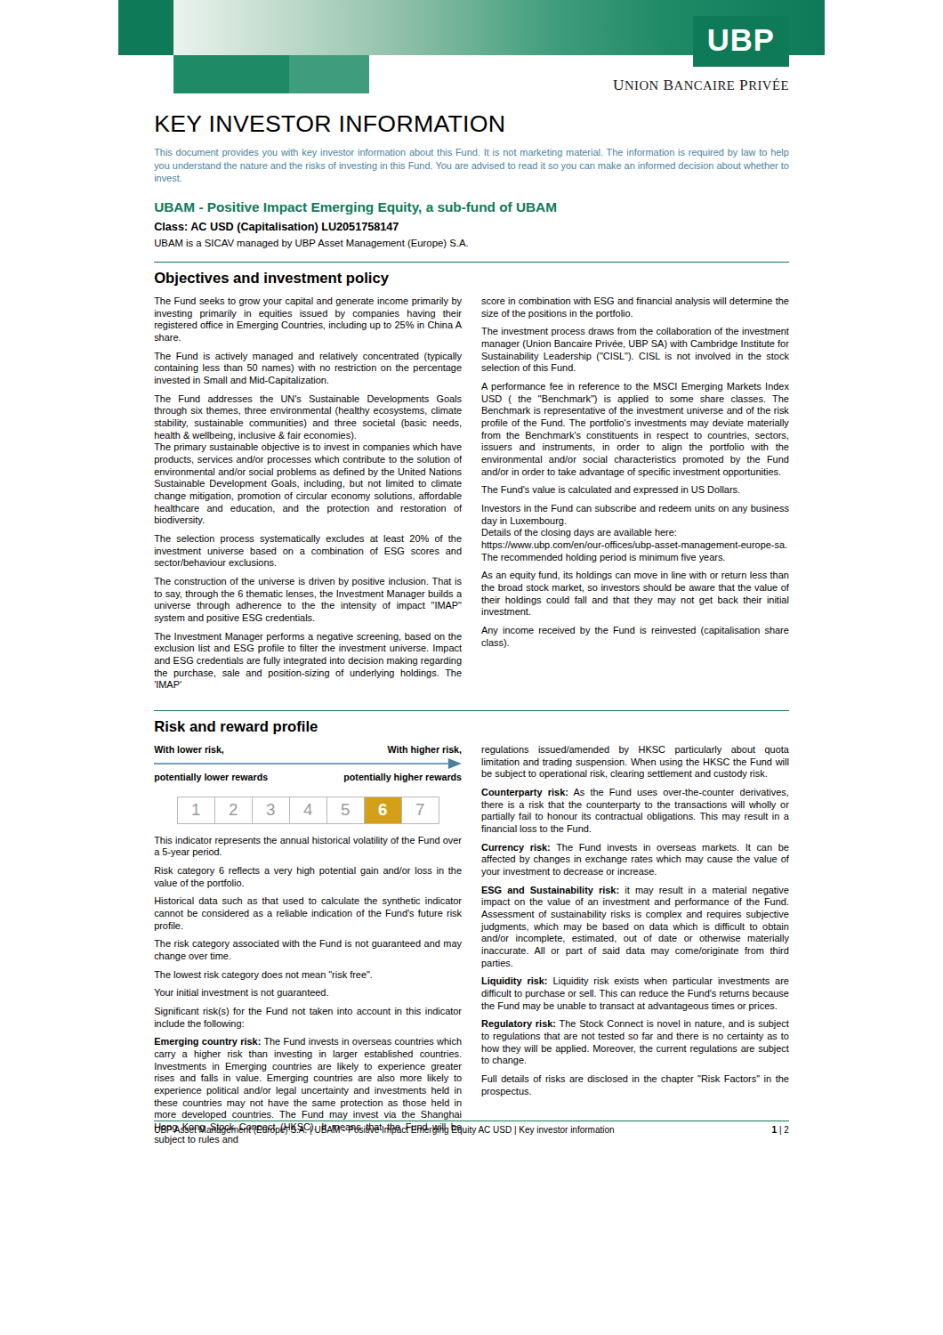UBP
UNION BANCAIRE PRIVÉE
KEY INVESTOR INFORMATION
This document provides you with key investor information about this Fund. It is not marketing material. The information is required by law to help you understand the nature and the risks of investing in this Fund. You are advised to read it so you can make an informed decision about whether to invest.
UBAM - Positive Impact Emerging Equity, a sub-fund of UBAM
Class: AC USD (Capitalisation) LU2051758147
UBAM is a SICAV managed by UBP Asset Management (Europe) S.A.
Objectives and investment policy
The Fund seeks to grow your capital and generate income primarily by investing primarily in equities issued by companies having their registered office in Emerging Countries, including up to 25% in China A share.
The Fund is actively managed and relatively concentrated (typically containing less than 50 names) with no restriction on the percentage invested in Small and Mid-Capitalization.
The Fund addresses the UN's Sustainable Developments Goals through six themes, three environmental (healthy ecosystems, climate stability, sustainable communities) and three societal (basic needs, health & wellbeing, inclusive & fair economies).
The primary sustainable objective is to invest in companies which have products, services and/or processes which contribute to the solution of environmental and/or social problems as defined by the United Nations Sustainable Development Goals, including, but not limited to climate change mitigation, promotion of circular economy solutions, affordable healthcare and education, and the protection and restoration of biodiversity.
The selection process systematically excludes at least 20% of the investment universe based on a combination of ESG scores and sector/behaviour exclusions.
The construction of the universe is driven by positive inclusion. That is to say, through the 6 thematic lenses, the Investment Manager builds a universe through adherence to the the intensity of impact "IMAP" system and positive ESG credentials.
The Investment Manager performs a negative screening, based on the exclusion list and ESG profile to filter the investment universe. Impact and ESG credentials are fully integrated into decision making regarding the purchase, sale and position-sizing of underlying holdings. The 'IMAP'
score in combination with ESG and financial analysis will determine the size of the positions in the portfolio.
The investment process draws from the collaboration of the investment manager (Union Bancaire Privée, UBP SA) with Cambridge Institute for Sustainability Leadership ("CISL"). CISL is not involved in the stock selection of this Fund.
A performance fee in reference to the MSCI Emerging Markets Index USD ( the "Benchmark") is applied to some share classes. The Benchmark is representative of the investment universe and of the risk profile of the Fund. The portfolio's investments may deviate materially from the Benchmark's constituents in respect to countries, sectors, issuers and instruments, in order to align the portfolio with the environmental and/or social characteristics promoted by the Fund and/or in order to take advantage of specific investment opportunities.
The Fund's value is calculated and expressed in US Dollars.
Investors in the Fund can subscribe and redeem units on any business day in Luxembourg.
Details of the closing days are available here:
https://www.ubp.com/en/our-offices/ubp-asset-management-europe-sa.
The recommended holding period is minimum five years.
As an equity fund, its holdings can move in line with or return less than the broad stock market, so investors should be aware that the value of their holdings could fall and that they may not get back their initial investment.
Any income received by the Fund is reinvested (capitalisation share class).
Risk and reward profile
With lower risk, With higher risk,
potentially lower rewards potentially higher rewards
| 1 | 2 | 3 | 4 | 5 | 6 | 7 |
This indicator represents the annual historical volatility of the Fund over a 5-year period.
Risk category 6 reflects a very high potential gain and/or loss in the value of the portfolio.
Historical data such as that used to calculate the synthetic indicator cannot be considered as a reliable indication of the Fund's future risk profile.
The risk category associated with the Fund is not guaranteed and may change over time.
The lowest risk category does not mean "risk free".
Your initial investment is not guaranteed.
Significant risk(s) for the Fund not taken into account in this indicator include the following:
Emerging country risk: The Fund invests in overseas countries which carry a higher risk than investing in larger established countries. Investments in Emerging countries are likely to experience greater rises and falls in value. Emerging countries are also more likely to experience political and/or legal uncertainty and investments held in these countries may not have the same protection as those held in more developed countries. The Fund may invest via the Shanghai Hong Kong Stock Connect (HKSC). It means that the Fund will be subject to rules and
regulations issued/amended by HKSC particularly about quota limitation and trading suspension. When using the HKSC the Fund will be subject to operational risk, clearing settlement and custody risk.
Counterparty risk: As the Fund uses over-the-counter derivatives, there is a risk that the counterparty to the transactions will wholly or partially fail to honour its contractual obligations. This may result in a financial loss to the Fund.
Currency risk: The Fund invests in overseas markets. It can be affected by changes in exchange rates which may cause the value of your investment to decrease or increase.
ESG and Sustainability risk: it may result in a material negative impact on the value of an investment and performance of the Fund. Assessment of sustainability risks is complex and requires subjective judgments, which may be based on data which is difficult to obtain and/or incomplete, estimated, out of date or otherwise materially inaccurate. All or part of said data may come/originate from third parties.
Liquidity risk: Liquidity risk exists when particular investments are difficult to purchase or sell. This can reduce the Fund's returns because the Fund may be unable to transact at advantageous times or prices.
Regulatory risk: The Stock Connect is novel in nature, and is subject to regulations that are not tested so far and there is no certainty as to how they will be applied. Moreover, the current regulations are subject to change.
Full details of risks are disclosed in the chapter "Risk Factors" in the prospectus.
UBP Asset Management (Europe) S.A. | UBAM - Positive Impact Emerging Equity AC USD | Key investor information 1 | 2